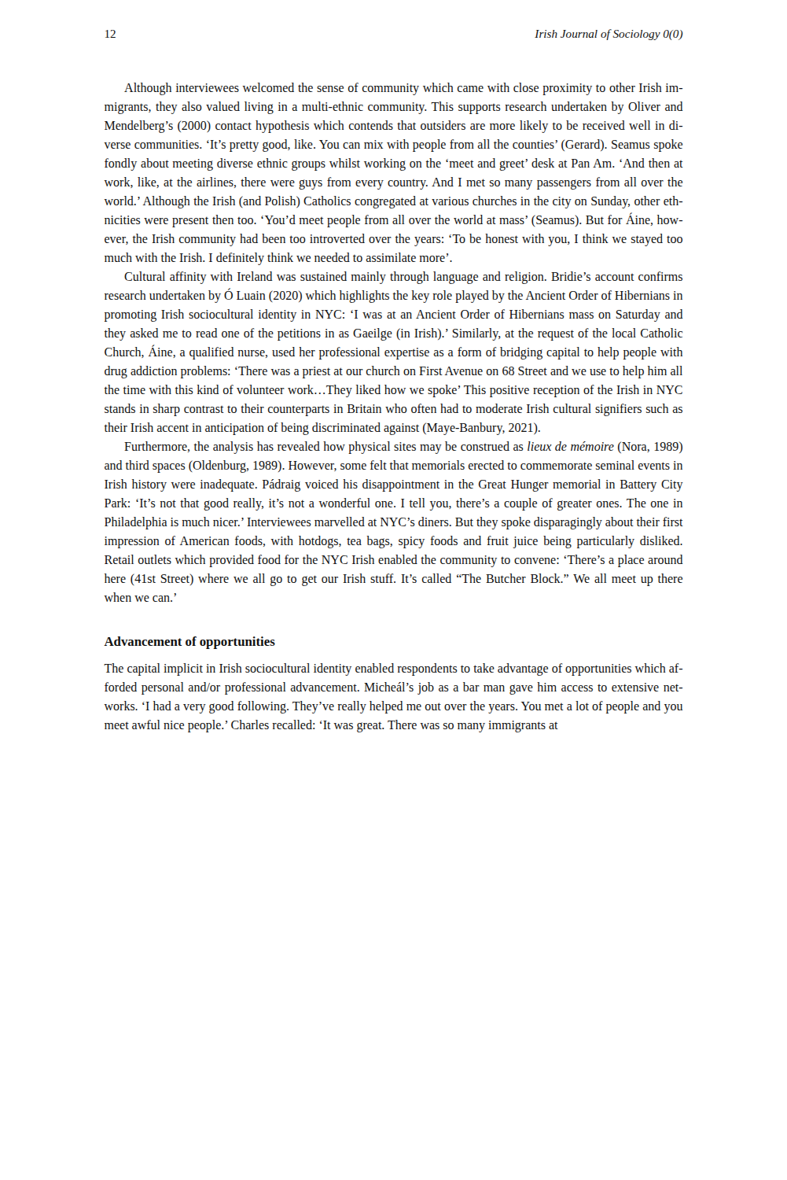12 Irish Journal of Sociology 0(0)
Although interviewees welcomed the sense of community which came with close proximity to other Irish immigrants, they also valued living in a multi-ethnic community. This supports research undertaken by Oliver and Mendelberg’s (2000) contact hypothesis which contends that outsiders are more likely to be received well in diverse communities. ‘It’s pretty good, like. You can mix with people from all the counties’ (Gerard). Seamus spoke fondly about meeting diverse ethnic groups whilst working on the ‘meet and greet’ desk at Pan Am. ‘And then at work, like, at the airlines, there were guys from every country. And I met so many passengers from all over the world.’ Although the Irish (and Polish) Catholics congregated at various churches in the city on Sunday, other ethnicities were present then too. ‘You’d meet people from all over the world at mass’ (Seamus). But for Áine, however, the Irish community had been too introverted over the years: ‘To be honest with you, I think we stayed too much with the Irish. I definitely think we needed to assimilate more’.
Cultural affinity with Ireland was sustained mainly through language and religion. Bridie’s account confirms research undertaken by Ó Luain (2020) which highlights the key role played by the Ancient Order of Hibernians in promoting Irish sociocultural identity in NYC: ‘I was at an Ancient Order of Hibernians mass on Saturday and they asked me to read one of the petitions in as Gaeilge (in Irish).’ Similarly, at the request of the local Catholic Church, Áine, a qualified nurse, used her professional expertise as a form of bridging capital to help people with drug addiction problems: ‘There was a priest at our church on First Avenue on 68 Street and we use to help him all the time with this kind of volunteer work…They liked how we spoke’ This positive reception of the Irish in NYC stands in sharp contrast to their counterparts in Britain who often had to moderate Irish cultural signifiers such as their Irish accent in anticipation of being discriminated against (Maye-Banbury, 2021).
Furthermore, the analysis has revealed how physical sites may be construed as lieux de mémoire (Nora, 1989) and third spaces (Oldenburg, 1989). However, some felt that memorials erected to commemorate seminal events in Irish history were inadequate. Pádraig voiced his disappointment in the Great Hunger memorial in Battery City Park: ‘It’s not that good really, it’s not a wonderful one. I tell you, there’s a couple of greater ones. The one in Philadelphia is much nicer.’ Interviewees marvelled at NYC’s diners. But they spoke disparagingly about their first impression of American foods, with hotdogs, tea bags, spicy foods and fruit juice being particularly disliked. Retail outlets which provided food for the NYC Irish enabled the community to convene: ‘There’s a place around here (41st Street) where we all go to get our Irish stuff. It’s called “The Butcher Block.” We all meet up there when we can.’
Advancement of opportunities
The capital implicit in Irish sociocultural identity enabled respondents to take advantage of opportunities which afforded personal and/or professional advancement. Micheál’s job as a bar man gave him access to extensive networks. ‘I had a very good following. They’ve really helped me out over the years. You met a lot of people and you meet awful nice people.’ Charles recalled: ‘It was great. There was so many immigrants at